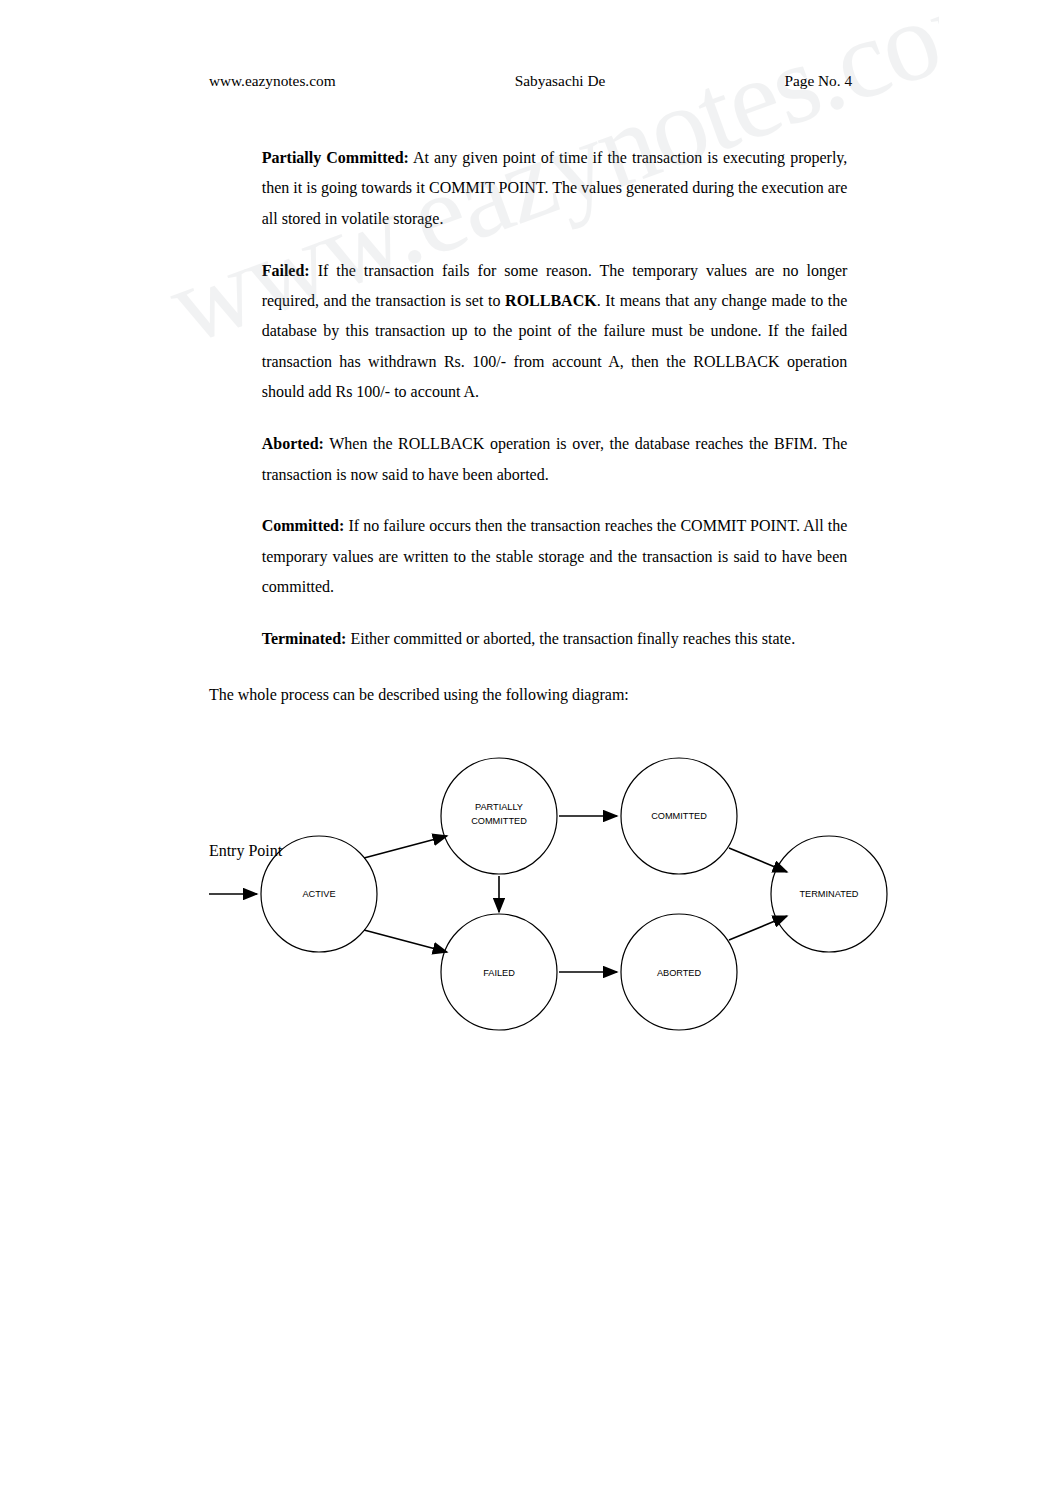www.eazynotes.com
www.eazynotes.com
Sabyasachi De
Page No. 4
Partially Committed: At any given point of time if the transaction is executing properly, then it is going towards it COMMIT POINT. The values generated during the execution are all stored in volatile storage.
Failed: If the transaction fails for some reason. The temporary values are no longer required, and the transaction is set to ROLLBACK. It means that any change made to the database by this transaction up to the point of the failure must be undone. If the failed transaction has withdrawn Rs. 100/- from account A, then the ROLLBACK operation should add Rs 100/- to account A.
Aborted: When the ROLLBACK operation is over, the database reaches the BFIM. The transaction is now said to have been aborted.
Committed: If no failure occurs then the transaction reaches the COMMIT POINT. All the temporary values are written to the stable storage and the transaction is said to have been committed.
Terminated: Either committed or aborted, the transaction finally reaches this state.
The whole process can be described using the following diagram:
Entry Point
ACTIVE PARTIALLY COMMITTED COMMITTED FAILED ABORTED TERMINATED